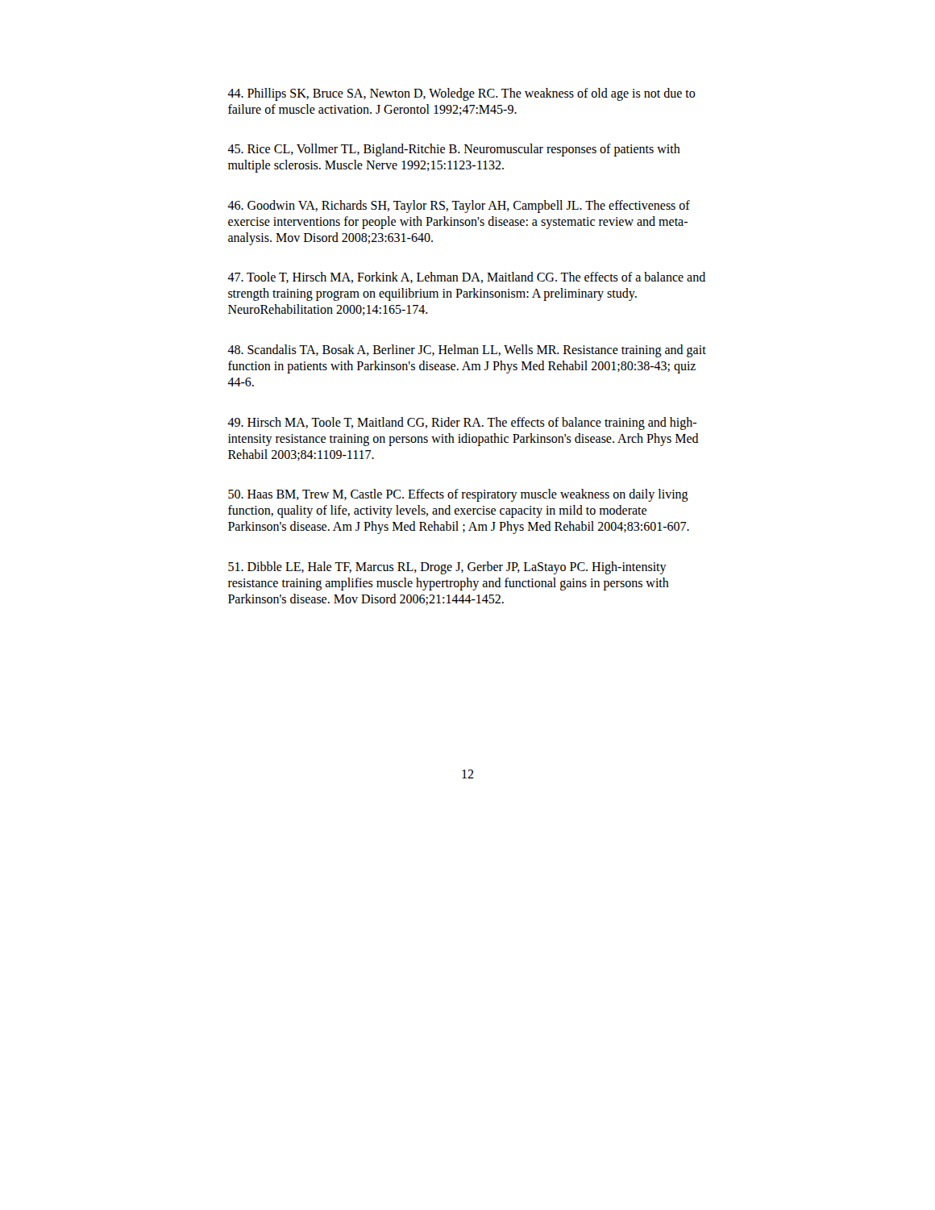44. Phillips SK, Bruce SA, Newton D, Woledge RC. The weakness of old age is not due to failure of muscle activation. J Gerontol 1992;47:M45-9.
45. Rice CL, Vollmer TL, Bigland-Ritchie B. Neuromuscular responses of patients with multiple sclerosis. Muscle Nerve 1992;15:1123-1132.
46. Goodwin VA, Richards SH, Taylor RS, Taylor AH, Campbell JL. The effectiveness of exercise interventions for people with Parkinson's disease: a systematic review and meta-analysis. Mov Disord 2008;23:631-640.
47. Toole T, Hirsch MA, Forkink A, Lehman DA, Maitland CG. The effects of a balance and strength training program on equilibrium in Parkinsonism: A preliminary study. NeuroRehabilitation 2000;14:165-174.
48. Scandalis TA, Bosak A, Berliner JC, Helman LL, Wells MR. Resistance training and gait function in patients with Parkinson's disease. Am J Phys Med Rehabil 2001;80:38-43; quiz 44-6.
49. Hirsch MA, Toole T, Maitland CG, Rider RA. The effects of balance training and high-intensity resistance training on persons with idiopathic Parkinson's disease. Arch Phys Med Rehabil 2003;84:1109-1117.
50. Haas BM, Trew M, Castle PC. Effects of respiratory muscle weakness on daily living function, quality of life, activity levels, and exercise capacity in mild to moderate Parkinson's disease. Am J Phys Med Rehabil ; Am J Phys Med Rehabil 2004;83:601-607.
51. Dibble LE, Hale TF, Marcus RL, Droge J, Gerber JP, LaStayo PC. High-intensity resistance training amplifies muscle hypertrophy and functional gains in persons with Parkinson's disease. Mov Disord 2006;21:1444-1452.
12